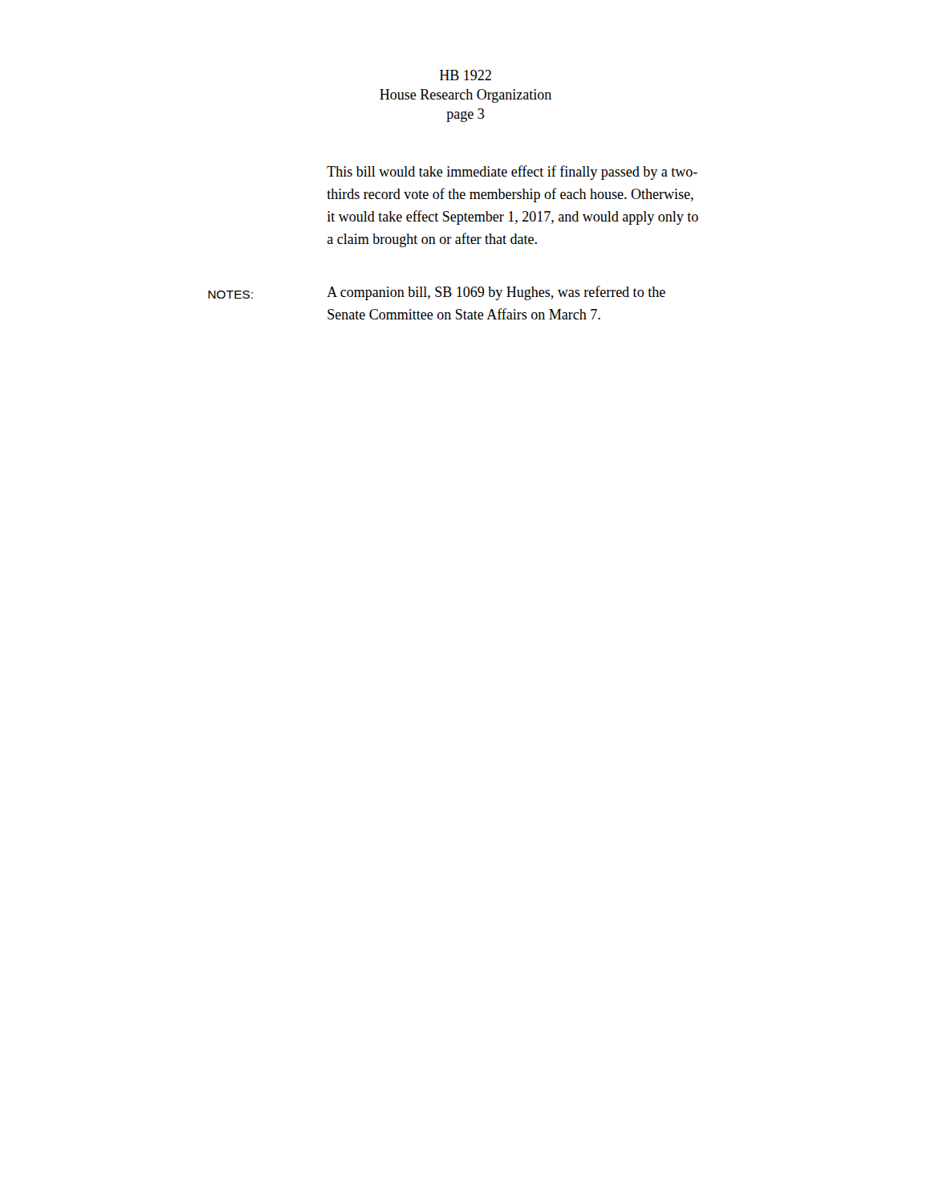HB 1922
House Research Organization
page 3
This bill would take immediate effect if finally passed by a two-thirds record vote of the membership of each house. Otherwise, it would take effect September 1, 2017, and would apply only to a claim brought on or after that date.
NOTES:
A companion bill, SB 1069 by Hughes, was referred to the Senate Committee on State Affairs on March 7.